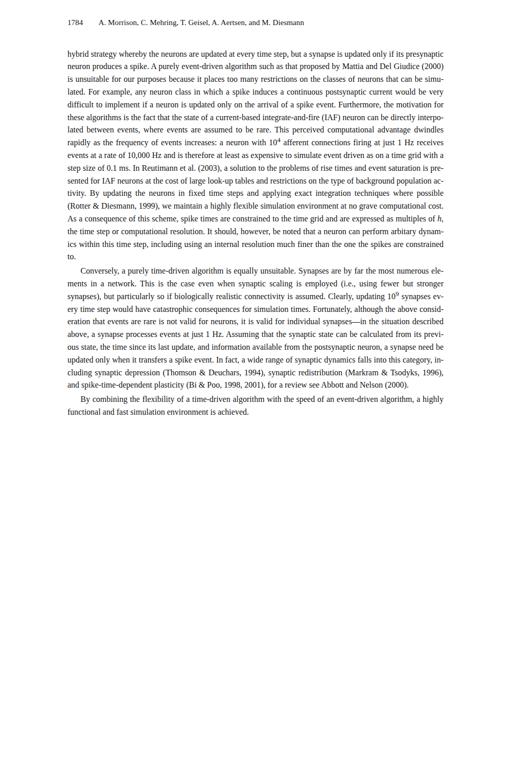1784 A. Morrison, C. Mehring, T. Geisel, A. Aertsen, and M. Diesmann
hybrid strategy whereby the neurons are updated at every time step, but a synapse is updated only if its presynaptic neuron produces a spike. A purely event-driven algorithm such as that proposed by Mattia and Del Giudice (2000) is unsuitable for our purposes because it places too many restrictions on the classes of neurons that can be simulated. For example, any neuron class in which a spike induces a continuous postsynaptic current would be very difficult to implement if a neuron is updated only on the arrival of a spike event. Furthermore, the motivation for these algorithms is the fact that the state of a current-based integrate-and-fire (IAF) neuron can be directly interpolated between events, where events are assumed to be rare. This perceived computational advantage dwindles rapidly as the frequency of events increases: a neuron with 104 afferent connections firing at just 1 Hz receives events at a rate of 10,000 Hz and is therefore at least as expensive to simulate event driven as on a time grid with a step size of 0.1 ms. In Reutimann et al. (2003), a solution to the problems of rise times and event saturation is presented for IAF neurons at the cost of large look-up tables and restrictions on the type of background population activity. By updating the neurons in fixed time steps and applying exact integration techniques where possible (Rotter & Diesmann, 1999), we maintain a highly flexible simulation environment at no grave computational cost. As a consequence of this scheme, spike times are constrained to the time grid and are expressed as multiples of h, the time step or computational resolution. It should, however, be noted that a neuron can perform arbitary dynamics within this time step, including using an internal resolution much finer than the one the spikes are constrained to.
Conversely, a purely time-driven algorithm is equally unsuitable. Synapses are by far the most numerous elements in a network. This is the case even when synaptic scaling is employed (i.e., using fewer but stronger synapses), but particularly so if biologically realistic connectivity is assumed. Clearly, updating 109 synapses every time step would have catastrophic consequences for simulation times. Fortunately, although the above consideration that events are rare is not valid for neurons, it is valid for individual synapses—in the situation described above, a synapse processes events at just 1 Hz. Assuming that the synaptic state can be calculated from its previous state, the time since its last update, and information available from the postsynaptic neuron, a synapse need be updated only when it transfers a spike event. In fact, a wide range of synaptic dynamics falls into this category, including synaptic depression (Thomson & Deuchars, 1994), synaptic redistribution (Markram & Tsodyks, 1996), and spike-time-dependent plasticity (Bi & Poo, 1998, 2001), for a review see Abbott and Nelson (2000).
By combining the flexibility of a time-driven algorithm with the speed of an event-driven algorithm, a highly functional and fast simulation environment is achieved.